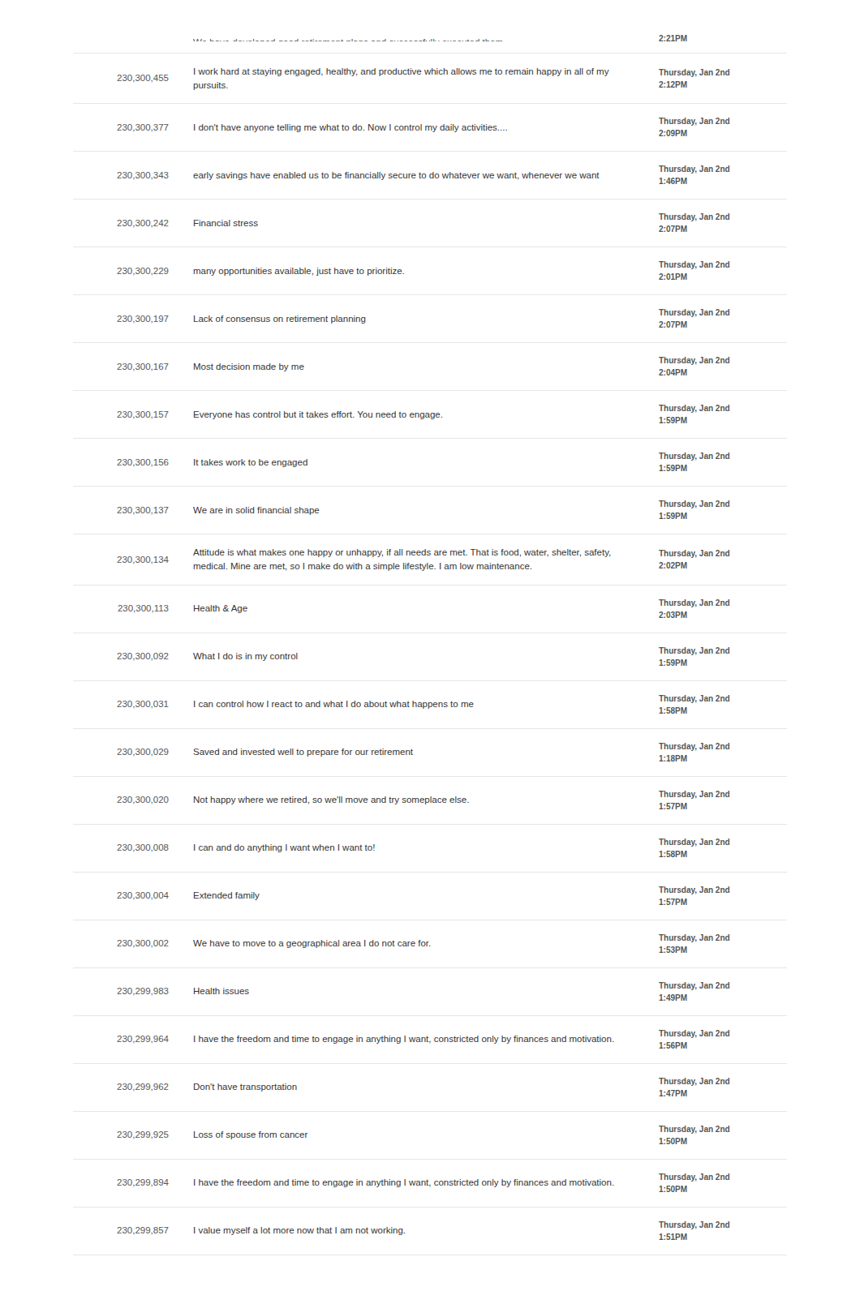| | We have developed good retirement plans and successfully executed them. | 2:21PM |
| 230,300,455 | I work hard at staying engaged, healthy, and productive which allows me to remain happy in all of my pursuits. | Thursday, Jan 2nd 2:12PM |
| 230,300,377 | I don't have anyone telling me what to do. Now I control my daily activities.... | Thursday, Jan 2nd 2:09PM |
| 230,300,343 | early savings have enabled us to be financially secure to do whatever we want, whenever we want | Thursday, Jan 2nd 1:46PM |
| 230,300,242 | Financial stress | Thursday, Jan 2nd 2:07PM |
| 230,300,229 | many opportunities available, just have to prioritize. | Thursday, Jan 2nd 2:01PM |
| 230,300,197 | Lack of consensus on retirement planning | Thursday, Jan 2nd 2:07PM |
| 230,300,167 | Most decision made by me | Thursday, Jan 2nd 2:04PM |
| 230,300,157 | Everyone has control but it takes effort. You need to engage. | Thursday, Jan 2nd 1:59PM |
| 230,300,156 | It takes work to be engaged | Thursday, Jan 2nd 1:59PM |
| 230,300,137 | We are in solid financial shape | Thursday, Jan 2nd 1:59PM |
| 230,300,134 | Attitude is what makes one happy or unhappy, if all needs are met. That is food, water, shelter, safety, medical. Mine are met, so I make do with a simple lifestyle. I am low maintenance. | Thursday, Jan 2nd 2:02PM |
| 230,300,113 | Health & Age | Thursday, Jan 2nd 2:03PM |
| 230,300,092 | What I do is in my control | Thursday, Jan 2nd 1:59PM |
| 230,300,031 | I can control how I react to and what I do about what happens to me | Thursday, Jan 2nd 1:58PM |
| 230,300,029 | Saved and invested well to prepare for our retirement | Thursday, Jan 2nd 1:18PM |
| 230,300,020 | Not happy where we retired, so we'll move and try someplace else. | Thursday, Jan 2nd 1:57PM |
| 230,300,008 | I can and do anything I want when I want to! | Thursday, Jan 2nd 1:58PM |
| 230,300,004 | Extended family | Thursday, Jan 2nd 1:57PM |
| 230,300,002 | We have to move to a geographical area I do not care for. | Thursday, Jan 2nd 1:53PM |
| 230,299,983 | Health issues | Thursday, Jan 2nd 1:49PM |
| 230,299,964 | I have the freedom and time to engage in anything I want, constricted only by finances and motivation. | Thursday, Jan 2nd 1:56PM |
| 230,299,962 | Don't have transportation | Thursday, Jan 2nd 1:47PM |
| 230,299,925 | Loss of spouse from cancer | Thursday, Jan 2nd 1:50PM |
| 230,299,894 | I have the freedom and time to engage in anything I want, constricted only by finances and motivation. | Thursday, Jan 2nd 1:50PM |
| 230,299,857 | I value myself a lot more now that I am not working. | Thursday, Jan 2nd 1:51PM |